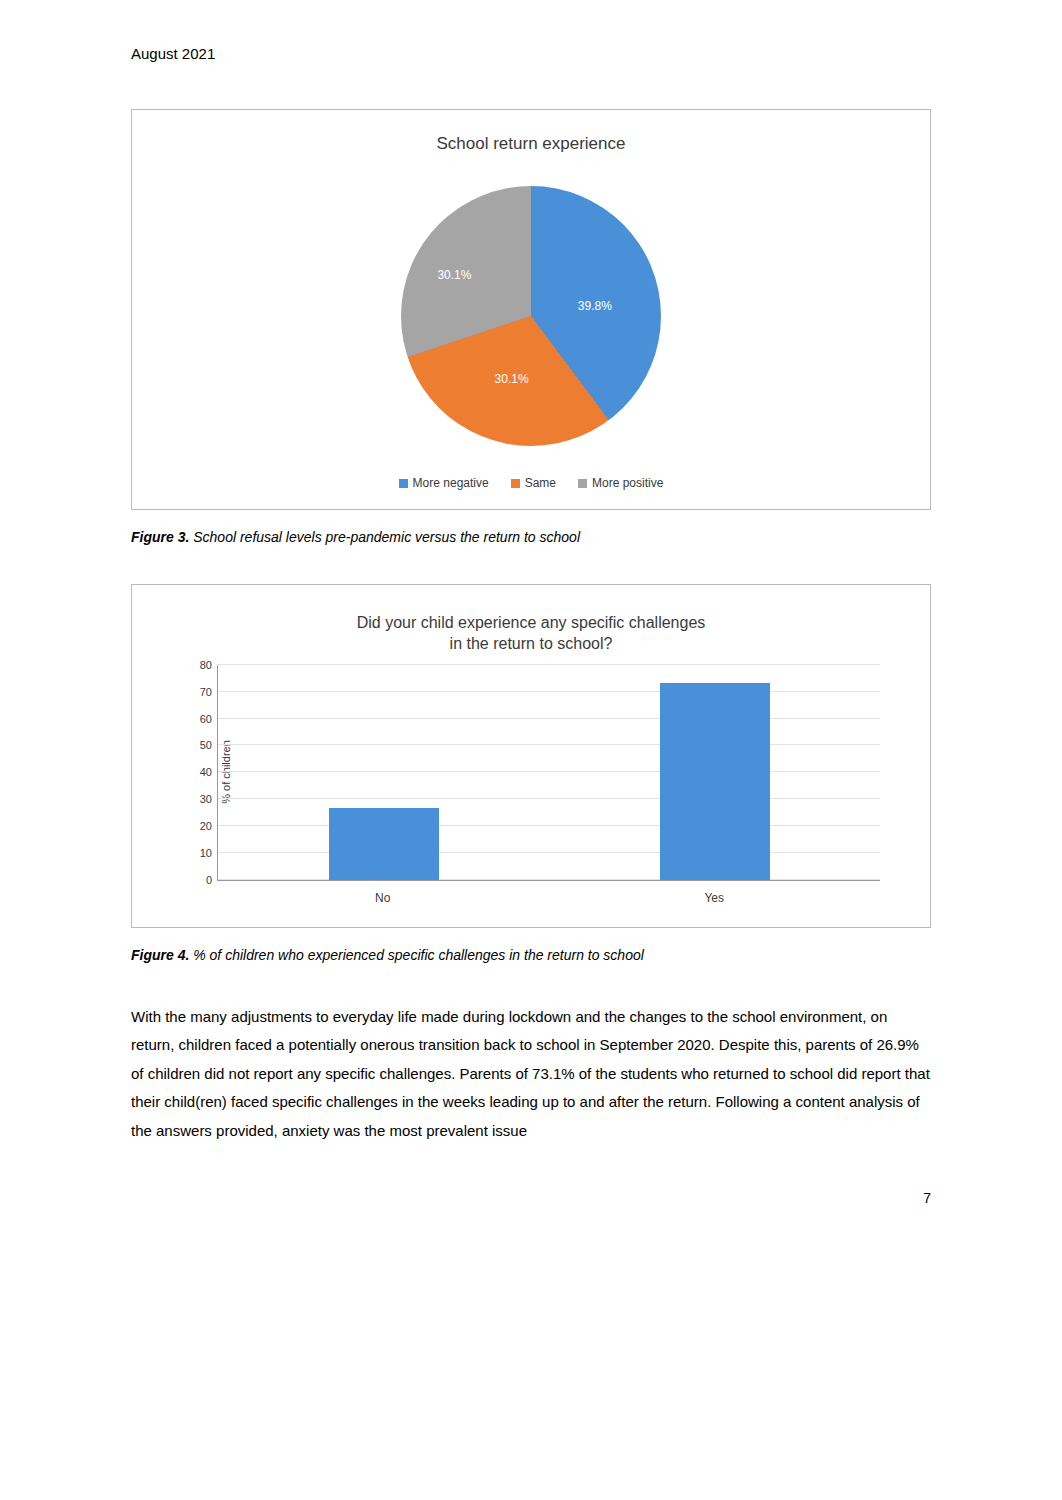August 2021
School return experience
39.8% 30.1% 30.1%
More negative
Same
More positive
Figure 3. School refusal levels pre-pandemic versus the return to school
Did your child experience any specific challenges
in the return to school?
% of children
0
10
20
30
40
50
60
70
80
No
Yes
Figure 4. % of children who experienced specific challenges in the return to school
With the many adjustments to everyday life made during lockdown and the changes to the school environment, on return, children faced a potentially onerous transition back to school in September 2020. Despite this, parents of 26.9% of children did not report any specific challenges. Parents of 73.1% of the students who returned to school did report that their child(ren) faced specific challenges in the weeks leading up to and after the return. Following a content analysis of the answers provided, anxiety was the most prevalent issue
7